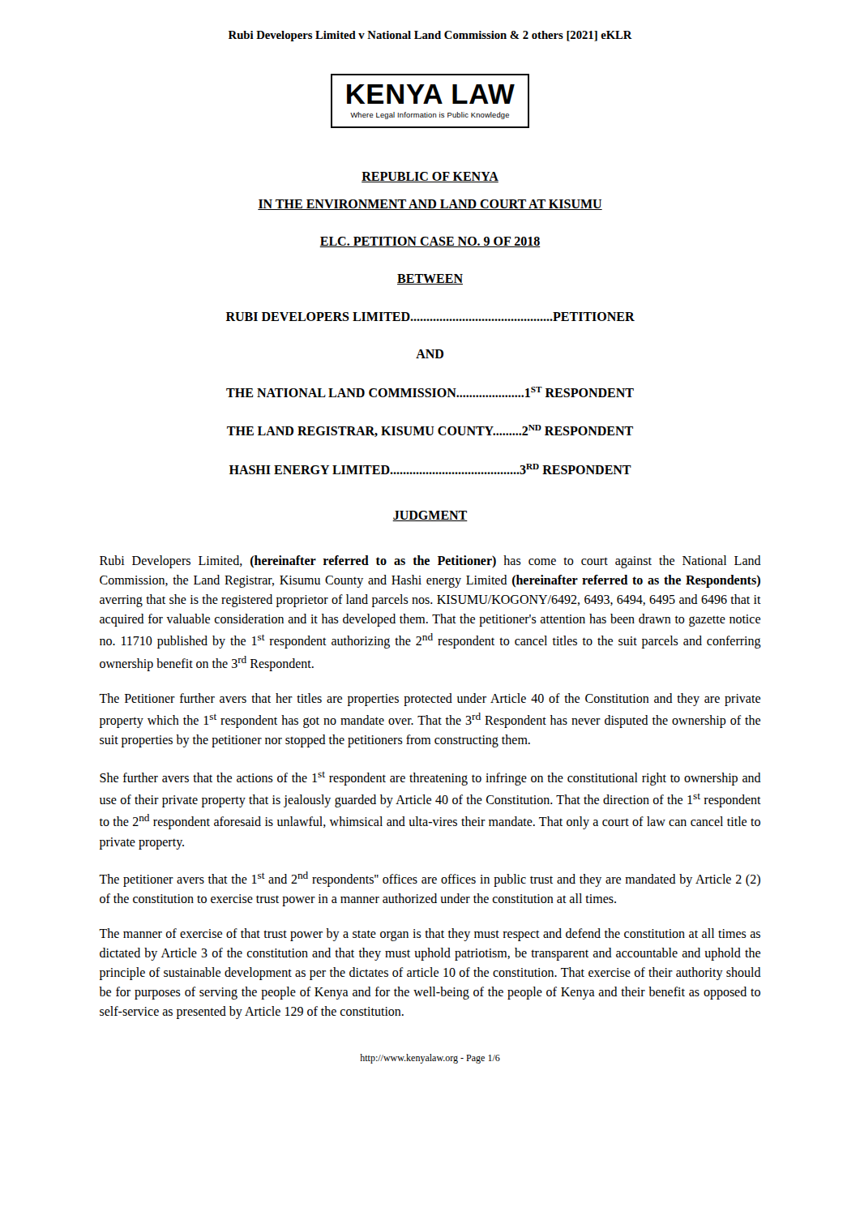Rubi Developers Limited v National Land Commission & 2 others [2021] eKLR
KENYA LAW
Where Legal Information is Public Knowledge
REPUBLIC OF KENYA
IN THE ENVIRONMENT AND LAND COURT AT KISUMU
ELC. PETITION CASE NO. 9 OF 2018
BETWEEN
RUBI DEVELOPERS LIMITED............................................PETITIONER
AND
THE NATIONAL LAND COMMISSION.....................1ST RESPONDENT
THE LAND REGISTRAR, KISUMU COUNTY.........2ND RESPONDENT
HASHI ENERGY LIMITED........................................3RD RESPONDENT
JUDGMENT
Rubi Developers Limited, (hereinafter referred to as the Petitioner) has come to court against the National Land Commission, the Land Registrar, Kisumu County and Hashi energy Limited (hereinafter referred to as the Respondents) averring that she is the registered proprietor of land parcels nos. KISUMU/KOGONY/6492, 6493, 6494, 6495 and 6496 that it acquired for valuable consideration and it has developed them. That the petitioner's attention has been drawn to gazette notice no. 11710 published by the 1st respondent authorizing the 2nd respondent to cancel titles to the suit parcels and conferring ownership benefit on the 3rd Respondent.
The Petitioner further avers that her titles are properties protected under Article 40 of the Constitution and they are private property which the 1st respondent has got no mandate over. That the 3rd Respondent has never disputed the ownership of the suit properties by the petitioner nor stopped the petitioners from constructing them.
She further avers that the actions of the 1st respondent are threatening to infringe on the constitutional right to ownership and use of their private property that is jealously guarded by Article 40 of the Constitution. That the direction of the 1st respondent to the 2nd respondent aforesaid is unlawful, whimsical and ulta-vires their mandate. That only a court of law can cancel title to private property.
The petitioner avers that the 1st and 2nd respondents'' offices are offices in public trust and they are mandated by Article 2 (2) of the constitution to exercise trust power in a manner authorized under the constitution at all times.
The manner of exercise of that trust power by a state organ is that they must respect and defend the constitution at all times as dictated by Article 3 of the constitution and that they must uphold patriotism, be transparent and accountable and uphold the principle of sustainable development as per the dictates of article 10 of the constitution. That exercise of their authority should be for purposes of serving the people of Kenya and for the well-being of the people of Kenya and their benefit as opposed to self-service as presented by Article 129 of the constitution.
http://www.kenyalaw.org - Page 1/6